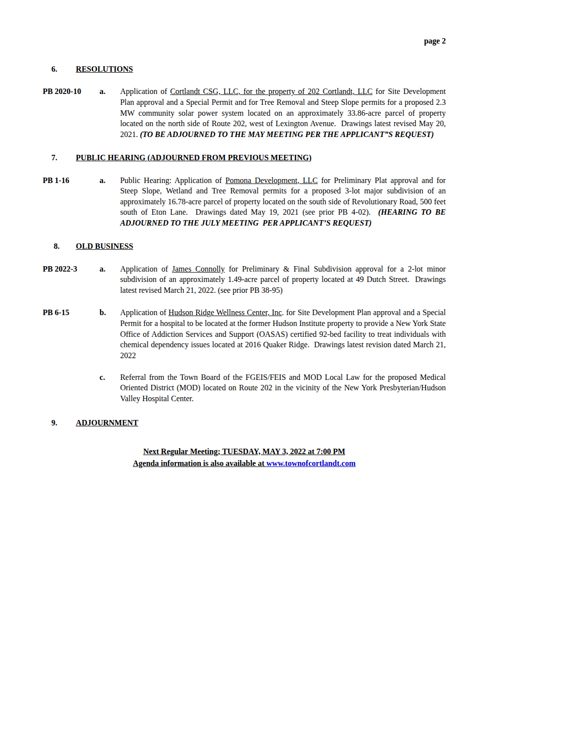page 2
6.
RESOLUTIONS
PB 2020-10
a.
Application of Cortlandt CSG, LLC, for the property of 202 Cortlandt, LLC for Site Development Plan approval and a Special Permit and for Tree Removal and Steep Slope permits for a proposed 2.3 MW community solar power system located on an approximately 33.86-acre parcel of property located on the north side of Route 202, west of Lexington Avenue. Drawings latest revised May 20, 2021. (TO BE ADJOURNED TO THE MAY MEETING PER THE APPLICANT”S REQUEST)
7.
PUBLIC HEARING (ADJOURNED FROM PREVIOUS MEETING)
PB 1-16
a.
Public Hearing: Application of Pomona Development, LLC for Preliminary Plat approval and for Steep Slope, Wetland and Tree Removal permits for a proposed 3-lot major subdivision of an approximately 16.78-acre parcel of property located on the south side of Revolutionary Road, 500 feet south of Eton Lane. Drawings dated May 19, 2021 (see prior PB 4-02). (HEARING TO BE ADJOURNED TO THE JULY MEETING PER APPLICANT’S REQUEST)
8.
OLD BUSINESS
PB 2022-3
a.
Application of James Connolly for Preliminary & Final Subdivision approval for a 2-lot minor subdivision of an approximately 1.49-acre parcel of property located at 49 Dutch Street. Drawings latest revised March 21, 2022. (see prior PB 38-95)
PB 6-15
b.
Application of Hudson Ridge Wellness Center, Inc. for Site Development Plan approval and a Special Permit for a hospital to be located at the former Hudson Institute property to provide a New York State Office of Addiction Services and Support (OASAS) certified 92-bed facility to treat individuals with chemical dependency issues located at 2016 Quaker Ridge. Drawings latest revision dated March 21, 2022
c.
Referral from the Town Board of the FGEIS/FEIS and MOD Local Law for the proposed Medical Oriented District (MOD) located on Route 202 in the vicinity of the New York Presbyterian/Hudson Valley Hospital Center.
9.
ADJOURNMENT
Next Regular Meeting; TUESDAY, MAY 3, 2022 at 7:00 PM
Agenda information is also available at www.townofcortlandt.com